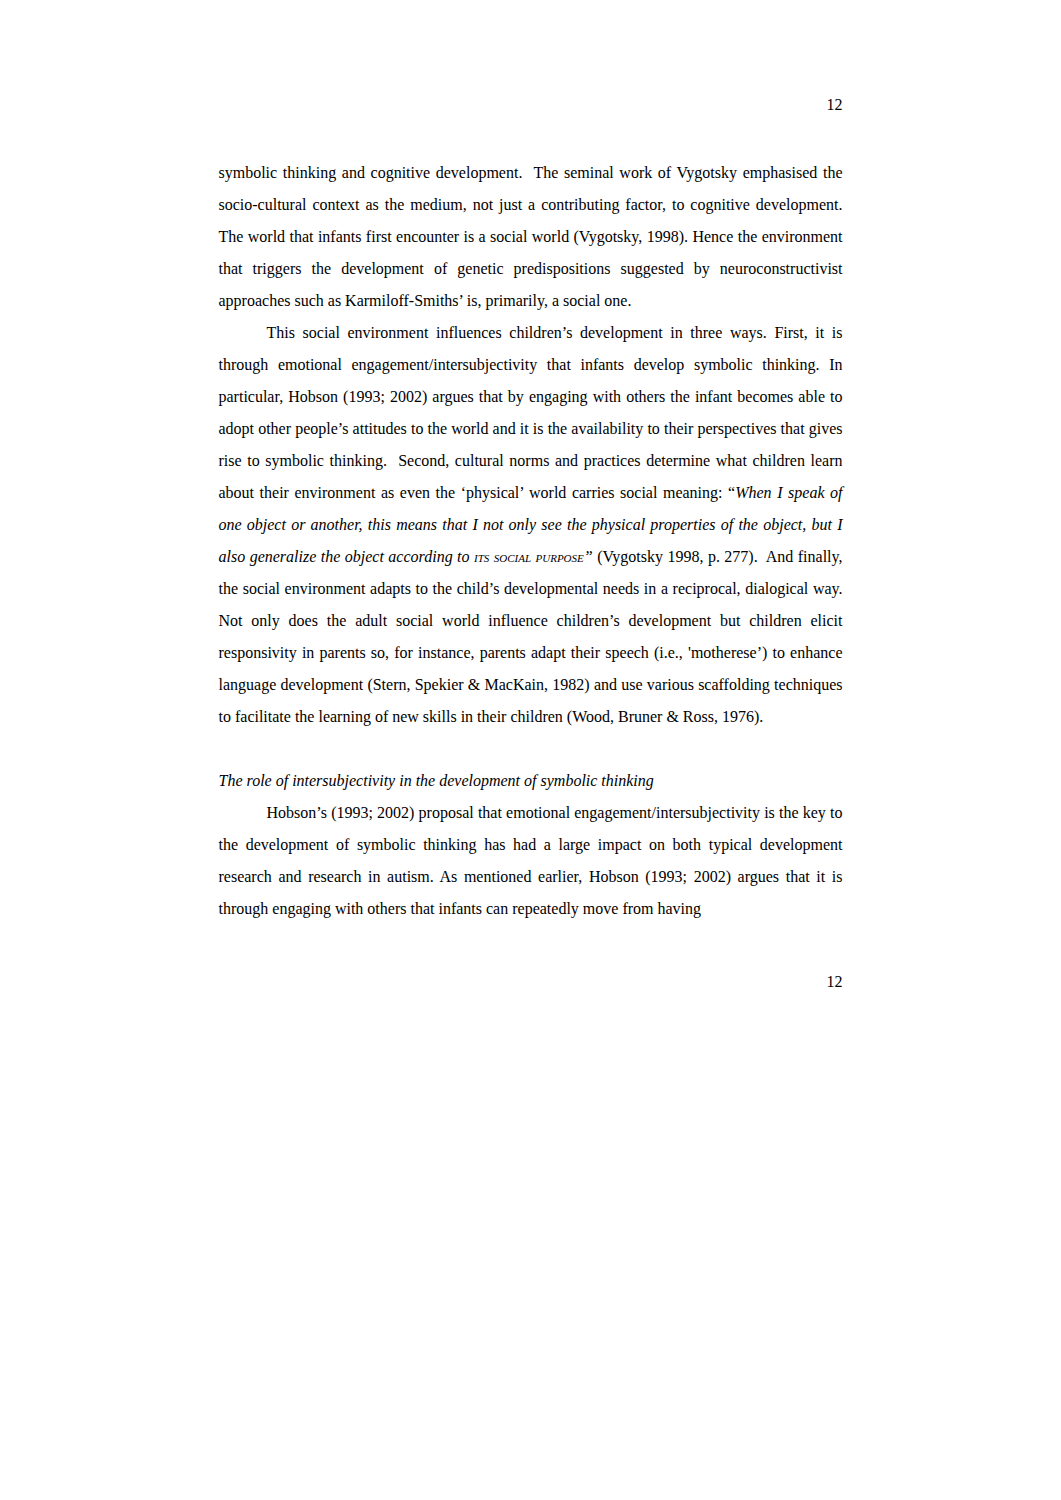12
symbolic thinking and cognitive development. The seminal work of Vygotsky emphasised the socio-cultural context as the medium, not just a contributing factor, to cognitive development. The world that infants first encounter is a social world (Vygotsky, 1998). Hence the environment that triggers the development of genetic predispositions suggested by neuroconstructivist approaches such as Karmiloff-Smiths’ is, primarily, a social one.
This social environment influences children’s development in three ways. First, it is through emotional engagement/intersubjectivity that infants develop symbolic thinking. In particular, Hobson (1993; 2002) argues that by engaging with others the infant becomes able to adopt other people’s attitudes to the world and it is the availability to their perspectives that gives rise to symbolic thinking. Second, cultural norms and practices determine what children learn about their environment as even the ‘physical’ world carries social meaning: “When I speak of one object or another, this means that I not only see the physical properties of the object, but I also generalize the object according to its social purpose” (Vygotsky 1998, p. 277). And finally, the social environment adapts to the child’s developmental needs in a reciprocal, dialogical way. Not only does the adult social world influence children’s development but children elicit responsivity in parents so, for instance, parents adapt their speech (i.e., 'motherese’) to enhance language development (Stern, Spekier & MacKain, 1982) and use various scaffolding techniques to facilitate the learning of new skills in their children (Wood, Bruner & Ross, 1976).
The role of intersubjectivity in the development of symbolic thinking
Hobson’s (1993; 2002) proposal that emotional engagement/intersubjectivity is the key to the development of symbolic thinking has had a large impact on both typical development research and research in autism. As mentioned earlier, Hobson (1993; 2002) argues that it is through engaging with others that infants can repeatedly move from having
12